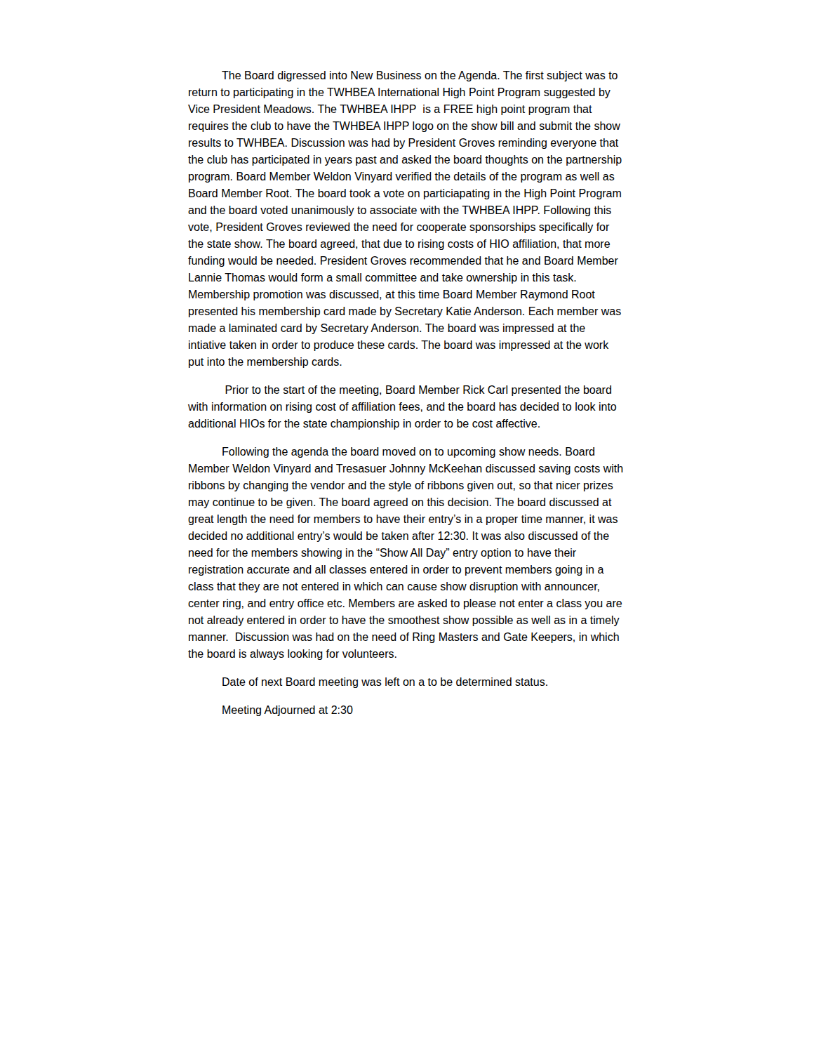The Board digressed into New Business on the Agenda. The first subject was to return to participating in the TWHBEA International High Point Program suggested by Vice President Meadows. The TWHBEA IHPP is a FREE high point program that requires the club to have the TWHBEA IHPP logo on the show bill and submit the show results to TWHBEA. Discussion was had by President Groves reminding everyone that the club has participated in years past and asked the board thoughts on the partnership program. Board Member Weldon Vinyard verified the details of the program as well as Board Member Root. The board took a vote on particiapating in the High Point Program and the board voted unanimously to associate with the TWHBEA IHPP. Following this vote, President Groves reviewed the need for cooperate sponsorships specifically for the state show. The board agreed, that due to rising costs of HIO affiliation, that more funding would be needed. President Groves recommended that he and Board Member Lannie Thomas would form a small committee and take ownership in this task. Membership promotion was discussed, at this time Board Member Raymond Root presented his membership card made by Secretary Katie Anderson. Each member was made a laminated card by Secretary Anderson. The board was impressed at the intiative taken in order to produce these cards. The board was impressed at the work put into the membership cards.
Prior to the start of the meeting, Board Member Rick Carl presented the board with information on rising cost of affiliation fees, and the board has decided to look into additional HIOs for the state championship in order to be cost affective.
Following the agenda the board moved on to upcoming show needs. Board Member Weldon Vinyard and Tresasuer Johnny McKeehan discussed saving costs with ribbons by changing the vendor and the style of ribbons given out, so that nicer prizes may continue to be given. The board agreed on this decision. The board discussed at great length the need for members to have their entry’s in a proper time manner, it was decided no additional entry’s would be taken after 12:30. It was also discussed of the need for the members showing in the “Show All Day” entry option to have their registration accurate and all classes entered in order to prevent members going in a class that they are not entered in which can cause show disruption with announcer, center ring, and entry office etc. Members are asked to please not enter a class you are not already entered in order to have the smoothest show possible as well as in a timely manner. Discussion was had on the need of Ring Masters and Gate Keepers, in which the board is always looking for volunteers.
Date of next Board meeting was left on a to be determined status.
Meeting Adjourned at 2:30